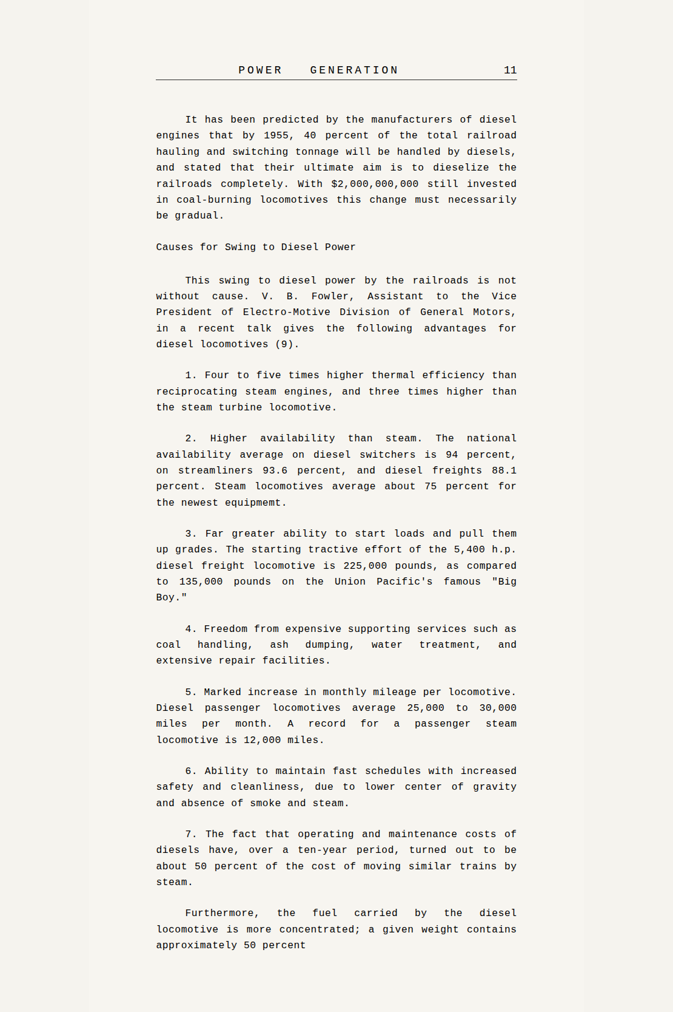POWER GENERATION 11
It has been predicted by the manufacturers of diesel engines that by 1955, 40 percent of the total railroad hauling and switching tonnage will be handled by diesels, and stated that their ultimate aim is to dieselize the railroads completely. With $2,000,000,000 still invested in coal-burning locomotives this change must necessarily be gradual.
Causes for Swing to Diesel Power
This swing to diesel power by the railroads is not without cause. V. B. Fowler, Assistant to the Vice President of Electro-Motive Division of General Motors, in a recent talk gives the following advantages for diesel locomotives (9).
1. Four to five times higher thermal efficiency than reciprocating steam engines, and three times higher than the steam turbine locomotive.
2. Higher availability than steam. The national availability average on diesel switchers is 94 percent, on streamliners 93.6 percent, and diesel freights 88.1 percent. Steam locomotives average about 75 percent for the newest equipmemt.
3. Far greater ability to start loads and pull them up grades. The starting tractive effort of the 5,400 h.p. diesel freight locomotive is 225,000 pounds, as compared to 135,000 pounds on the Union Pacific's famous "Big Boy."
4. Freedom from expensive supporting services such as coal handling, ash dumping, water treatment, and extensive repair facilities.
5. Marked increase in monthly mileage per locomotive. Diesel passenger locomotives average 25,000 to 30,000 miles per month. A record for a passenger steam locomotive is 12,000 miles.
6. Ability to maintain fast schedules with increased safety and cleanliness, due to lower center of gravity and absence of smoke and steam.
7. The fact that operating and maintenance costs of diesels have, over a ten-year period, turned out to be about 50 percent of the cost of moving similar trains by steam.
Furthermore, the fuel carried by the diesel locomotive is more concentrated; a given weight contains approximately 50 percent